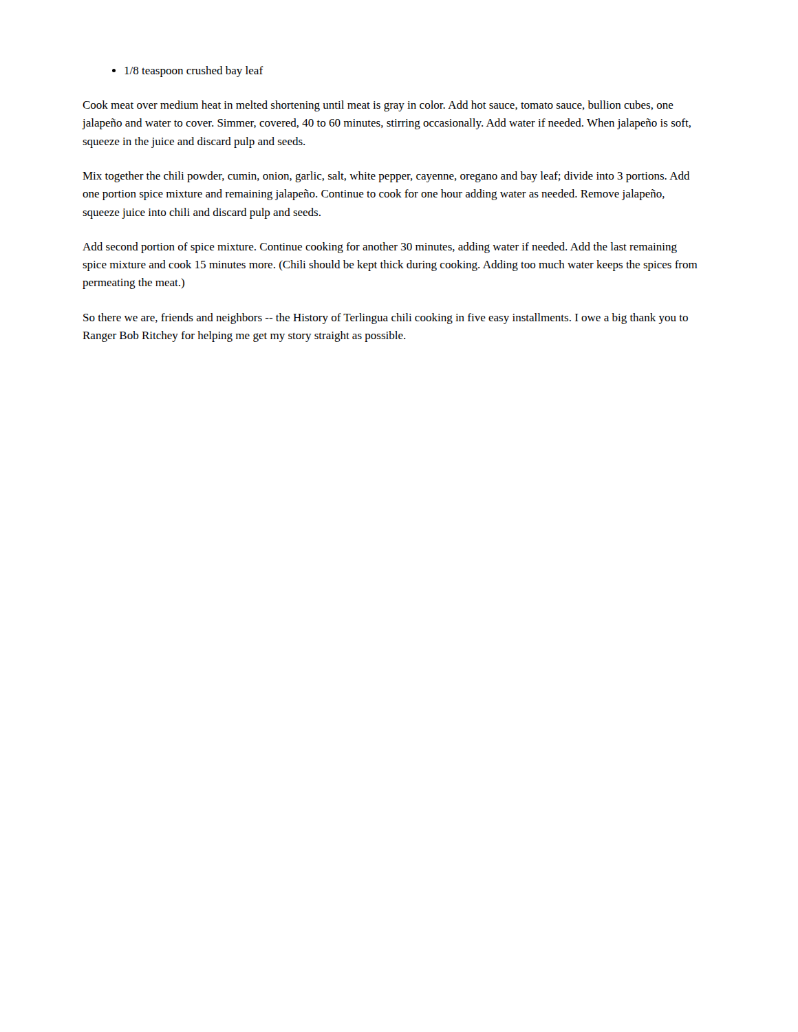1/8 teaspoon crushed bay leaf
Cook meat over medium heat in melted shortening until meat is gray in color. Add hot sauce, tomato sauce, bullion cubes, one jalapeño and water to cover. Simmer, covered, 40 to 60 minutes, stirring occasionally. Add water if needed. When jalapeño is soft, squeeze in the juice and discard pulp and seeds.
Mix together the chili powder, cumin, onion, garlic, salt, white pepper, cayenne, oregano and bay leaf; divide into 3 portions. Add one portion spice mixture and remaining jalapeño. Continue to cook for one hour adding water as needed. Remove jalapeño, squeeze juice into chili and discard pulp and seeds.
Add second portion of spice mixture. Continue cooking for another 30 minutes, adding water if needed. Add the last remaining spice mixture and cook 15 minutes more. (Chili should be kept thick during cooking. Adding too much water keeps the spices from permeating the meat.)
So there we are, friends and neighbors -- the History of Terlingua chili cooking in five easy installments. I owe a big thank you to Ranger Bob Ritchey for helping me get my story straight as possible.